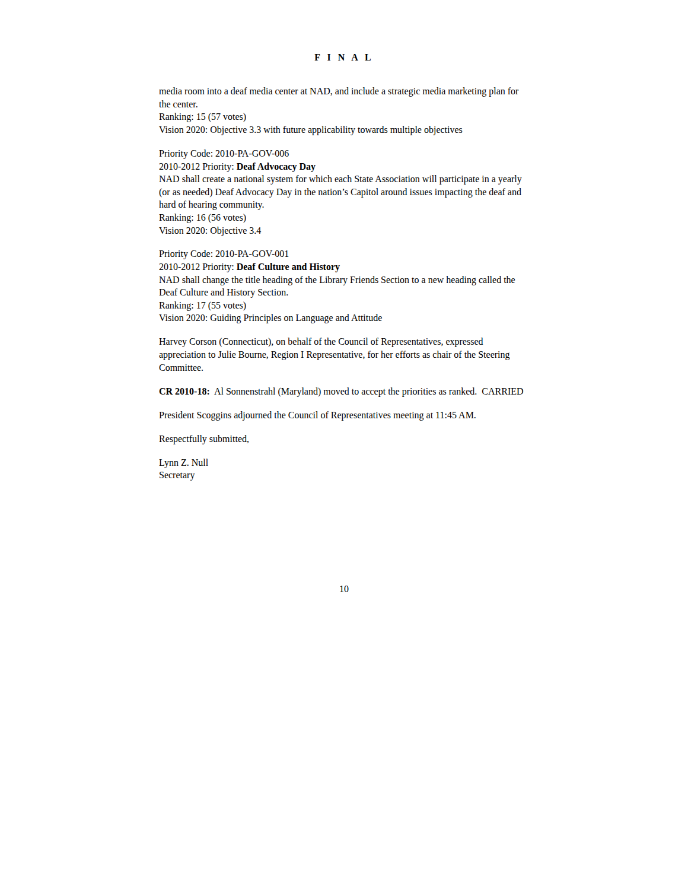F I N A L
media room into a deaf media center at NAD, and include a strategic media marketing plan for the center.
Ranking: 15 (57 votes)
Vision 2020: Objective 3.3 with future applicability towards multiple objectives
Priority Code: 2010-PA-GOV-006
2010-2012 Priority: Deaf Advocacy Day
NAD shall create a national system for which each State Association will participate in a yearly (or as needed) Deaf Advocacy Day in the nation’s Capitol around issues impacting the deaf and hard of hearing community.
Ranking: 16 (56 votes)
Vision 2020: Objective 3.4
Priority Code: 2010-PA-GOV-001
2010-2012 Priority: Deaf Culture and History
NAD shall change the title heading of the Library Friends Section to a new heading called the Deaf Culture and History Section.
Ranking: 17 (55 votes)
Vision 2020: Guiding Principles on Language and Attitude
Harvey Corson (Connecticut), on behalf of the Council of Representatives, expressed appreciation to Julie Bourne, Region I Representative, for her efforts as chair of the Steering Committee.
CR 2010-18: Al Sonnenstrahl (Maryland) moved to accept the priorities as ranked. CARRIED
President Scoggins adjourned the Council of Representatives meeting at 11:45 AM.
Respectfully submitted,
Lynn Z. Null
Secretary
10